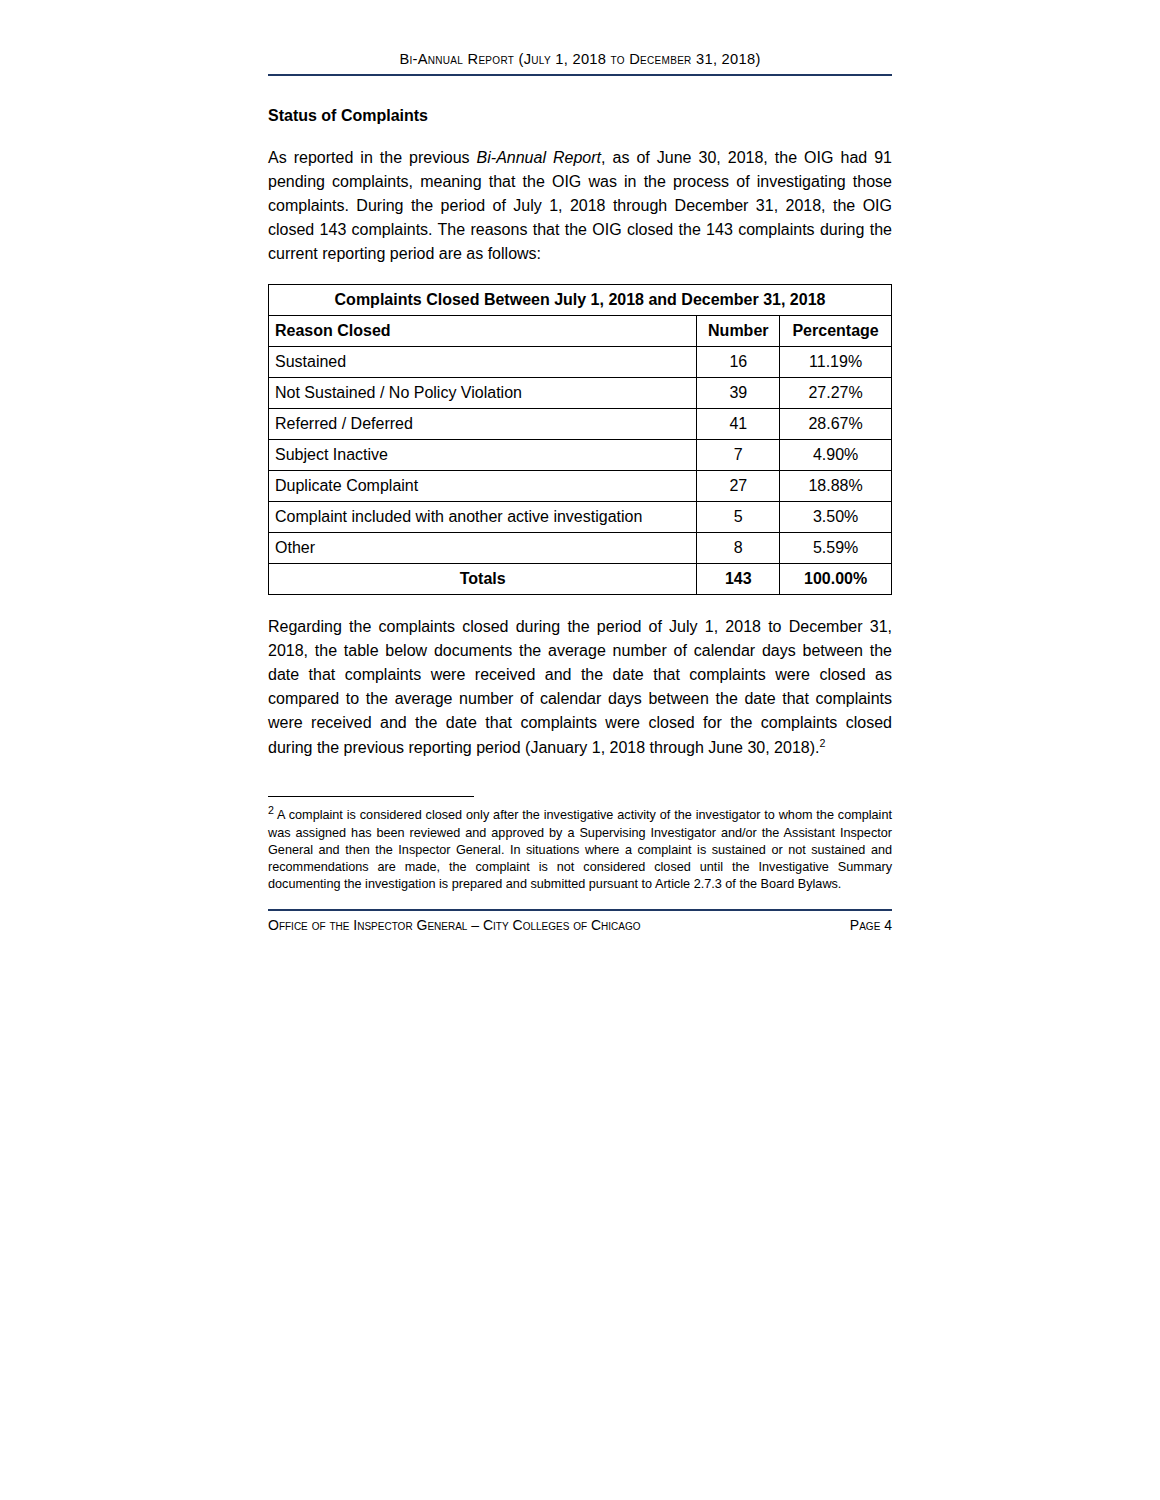Bi-Annual Report (July 1, 2018 to December 31, 2018)
Status of Complaints
As reported in the previous Bi-Annual Report, as of June 30, 2018, the OIG had 91 pending complaints, meaning that the OIG was in the process of investigating those complaints. During the period of July 1, 2018 through December 31, 2018, the OIG closed 143 complaints. The reasons that the OIG closed the 143 complaints during the current reporting period are as follows:
Complaints Closed Between July 1, 2018 and December 31, 2018
| Reason Closed | Number | Percentage |
| --- | --- | --- |
| Sustained | 16 | 11.19% |
| Not Sustained / No Policy Violation | 39 | 27.27% |
| Referred / Deferred | 41 | 28.67% |
| Subject Inactive | 7 | 4.90% |
| Duplicate Complaint | 27 | 18.88% |
| Complaint included with another active investigation | 5 | 3.50% |
| Other | 8 | 5.59% |
| Totals | 143 | 100.00% |
Regarding the complaints closed during the period of July 1, 2018 to December 31, 2018, the table below documents the average number of calendar days between the date that complaints were received and the date that complaints were closed as compared to the average number of calendar days between the date that complaints were received and the date that complaints were closed for the complaints closed during the previous reporting period (January 1, 2018 through June 30, 2018).2
2 A complaint is considered closed only after the investigative activity of the investigator to whom the complaint was assigned has been reviewed and approved by a Supervising Investigator and/or the Assistant Inspector General and then the Inspector General. In situations where a complaint is sustained or not sustained and recommendations are made, the complaint is not considered closed until the Investigative Summary documenting the investigation is prepared and submitted pursuant to Article 2.7.3 of the Board Bylaws.
Office of the Inspector General – City Colleges of Chicago Page 4